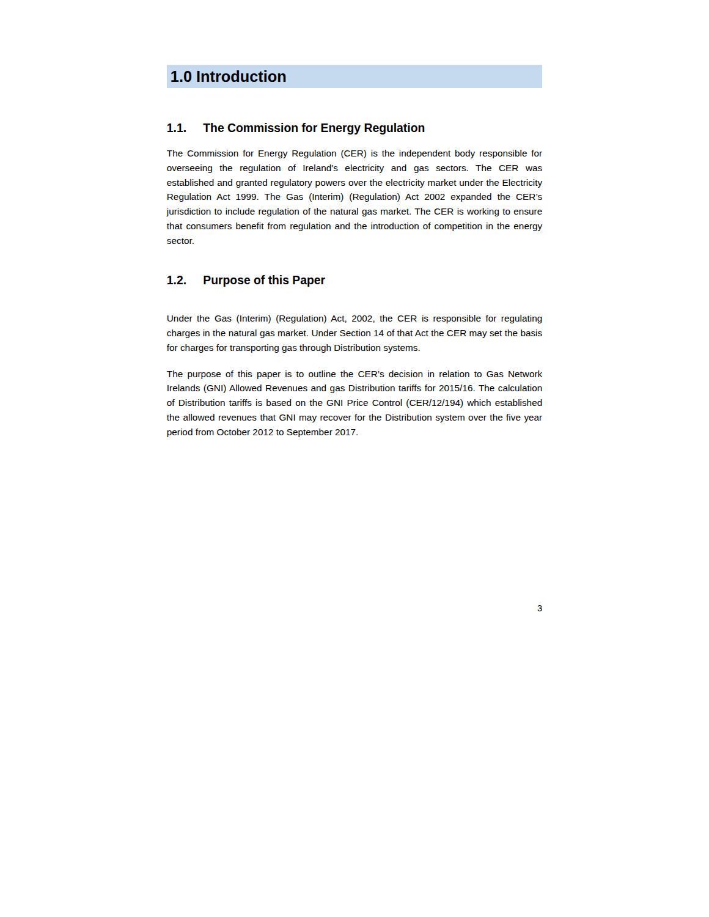1.0 Introduction
1.1. The Commission for Energy Regulation
The Commission for Energy Regulation (CER) is the independent body responsible for overseeing the regulation of Ireland's electricity and gas sectors. The CER was established and granted regulatory powers over the electricity market under the Electricity Regulation Act 1999. The Gas (Interim) (Regulation) Act 2002 expanded the CER’s jurisdiction to include regulation of the natural gas market. The CER is working to ensure that consumers benefit from regulation and the introduction of competition in the energy sector.
1.2. Purpose of this Paper
Under the Gas (Interim) (Regulation) Act, 2002, the CER is responsible for regulating charges in the natural gas market. Under Section 14 of that Act the CER may set the basis for charges for transporting gas through Distribution systems.
The purpose of this paper is to outline the CER’s decision in relation to Gas Network Irelands (GNI) Allowed Revenues and gas Distribution tariffs for 2015/16. The calculation of Distribution tariffs is based on the GNI Price Control (CER/12/194) which established the allowed revenues that GNI may recover for the Distribution system over the five year period from October 2012 to September 2017.
3